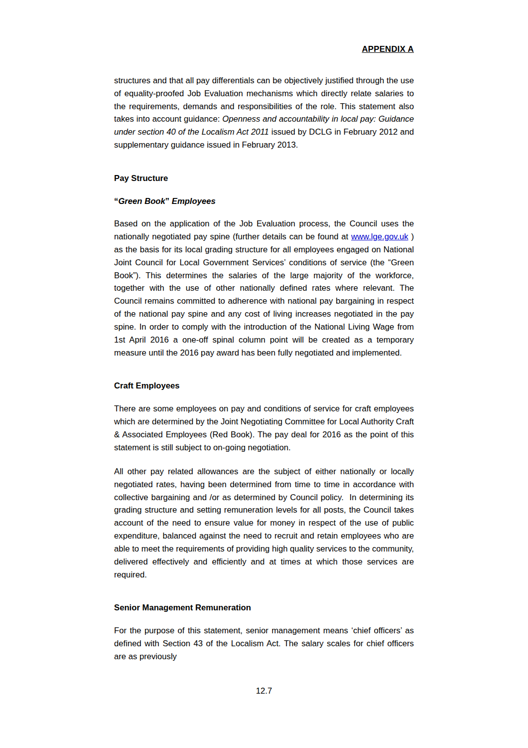APPENDIX A
structures and that all pay differentials can be objectively justified through the use of equality-proofed Job Evaluation mechanisms which directly relate salaries to the requirements, demands and responsibilities of the role. This statement also takes into account guidance: Openness and accountability in local pay: Guidance under section 40 of the Localism Act 2011 issued by DCLG in February 2012 and supplementary guidance issued in February 2013.
Pay Structure
“Green Book” Employees
Based on the application of the Job Evaluation process, the Council uses the nationally negotiated pay spine (further details can be found at www.lge.gov.uk ) as the basis for its local grading structure for all employees engaged on National Joint Council for Local Government Services’ conditions of service (the “Green Book”). This determines the salaries of the large majority of the workforce, together with the use of other nationally defined rates where relevant. The Council remains committed to adherence with national pay bargaining in respect of the national pay spine and any cost of living increases negotiated in the pay spine. In order to comply with the introduction of the National Living Wage from 1st April 2016 a one-off spinal column point will be created as a temporary measure until the 2016 pay award has been fully negotiated and implemented.
Craft Employees
There are some employees on pay and conditions of service for craft employees which are determined by the Joint Negotiating Committee for Local Authority Craft & Associated Employees (Red Book). The pay deal for 2016 as the point of this statement is still subject to on-going negotiation.
All other pay related allowances are the subject of either nationally or locally negotiated rates, having been determined from time to time in accordance with collective bargaining and /or as determined by Council policy. In determining its grading structure and setting remuneration levels for all posts, the Council takes account of the need to ensure value for money in respect of the use of public expenditure, balanced against the need to recruit and retain employees who are able to meet the requirements of providing high quality services to the community, delivered effectively and efficiently and at times at which those services are required.
Senior Management Remuneration
For the purpose of this statement, senior management means ‘chief officers’ as defined with Section 43 of the Localism Act. The salary scales for chief officers are as previously
12.7